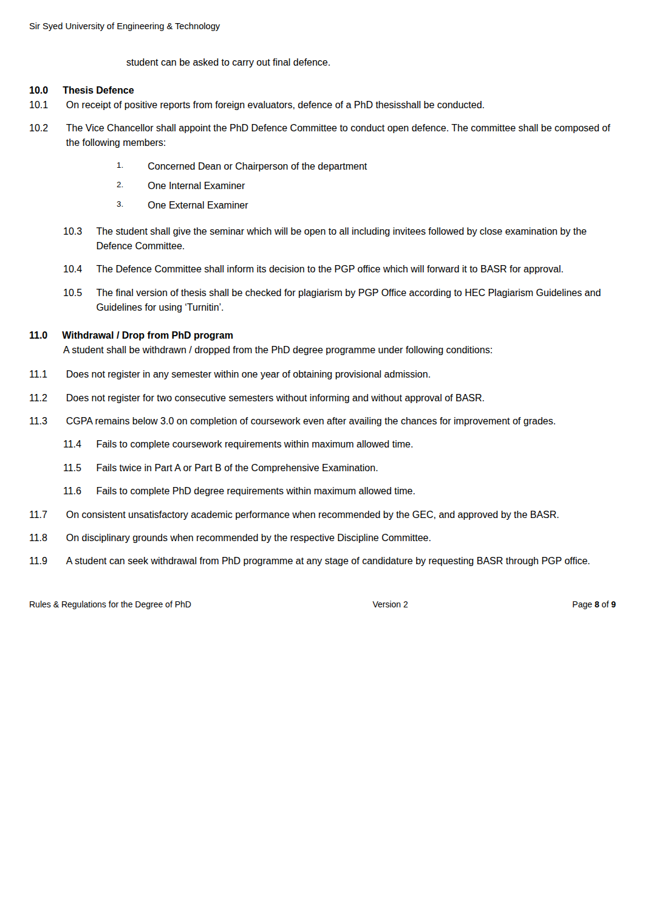Sir Syed University of Engineering & Technology
student can be asked to carry out final defence.
10.0 Thesis Defence
10.1 On receipt of positive reports from foreign evaluators, defence of a PhD thesisshall be conducted.
10.2 The Vice Chancellor shall appoint the PhD Defence Committee to conduct open defence. The committee shall be composed of the following members:
Concerned Dean or Chairperson of the department
One Internal Examiner
One External Examiner
10.3 The student shall give the seminar which will be open to all including invitees followed by close examination by the Defence Committee.
10.4 The Defence Committee shall inform its decision to the PGP office which will forward it to BASR for approval.
10.5 The final version of thesis shall be checked for plagiarism by PGP Office according to HEC Plagiarism Guidelines and Guidelines for using ‘Turnitin’.
11.0 Withdrawal / Drop from PhD program
A student shall be withdrawn / dropped from the PhD degree programme under following conditions:
11.1 Does not register in any semester within one year of obtaining provisional admission.
11.2 Does not register for two consecutive semesters without informing and without approval of BASR.
11.3 CGPA remains below 3.0 on completion of coursework even after availing the chances for improvement of grades.
11.4 Fails to complete coursework requirements within maximum allowed time.
11.5 Fails twice in Part A or Part B of the Comprehensive Examination.
11.6 Fails to complete PhD degree requirements within maximum allowed time.
11.7 On consistent unsatisfactory academic performance when recommended by the GEC, and approved by the BASR.
11.8 On disciplinary grounds when recommended by the respective Discipline Committee.
11.9 A student can seek withdrawal from PhD programme at any stage of candidature by requesting BASR through PGP office.
Rules & Regulations for the Degree of PhD Version 2 Page 8 of 9